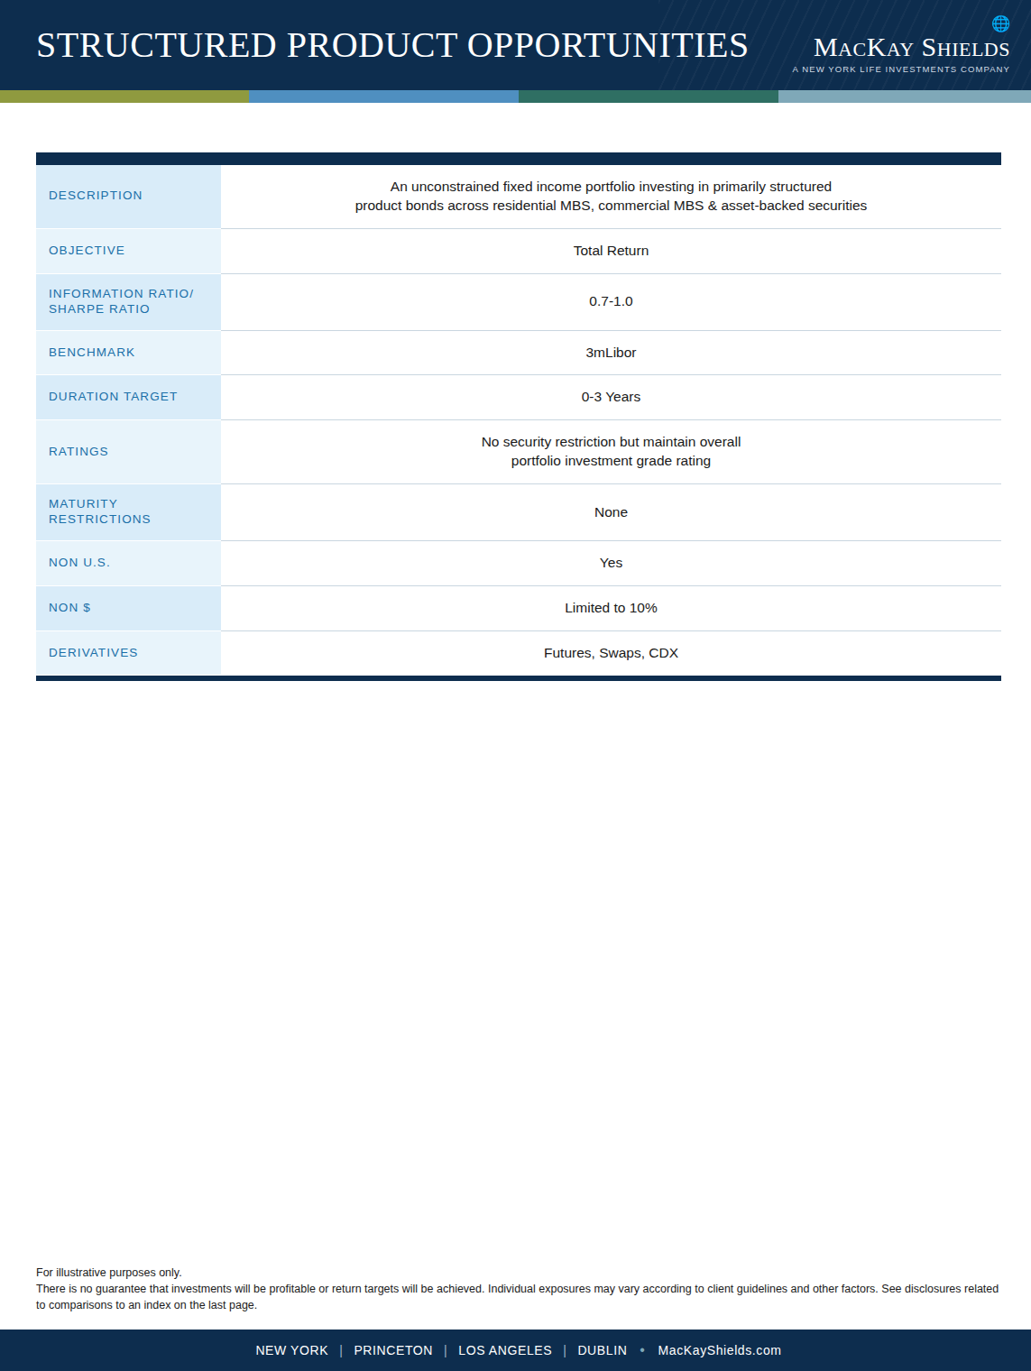Structured Product Opportunities
🌐
MACKAY SHIELDS
A New York Life Investments Company
| Description | An unconstrained fixed income portfolio investing in primarily structured product bonds across residential MBS, commercial MBS & asset-backed securities |
| Objective | Total Return |
| Information Ratio/ Sharpe Ratio | 0.7-1.0 |
| Benchmark | 3mLibor |
| Duration Target | 0-3 Years |
| Ratings | No security restriction but maintain overall portfolio investment grade rating |
| Maturity Restrictions | None |
| Non U.S. | Yes |
| Non $ | Limited to 10% |
| Derivatives | Futures, Swaps, CDX |
For illustrative purposes only.
There is no guarantee that investments will be profitable or return targets will be achieved. Individual exposures may vary according to client guidelines and other factors. See disclosures related to comparisons to an index on the last page.
NEW YORK| PRINCETON| LOS ANGELES| DUBLIN • MacKayShields.com